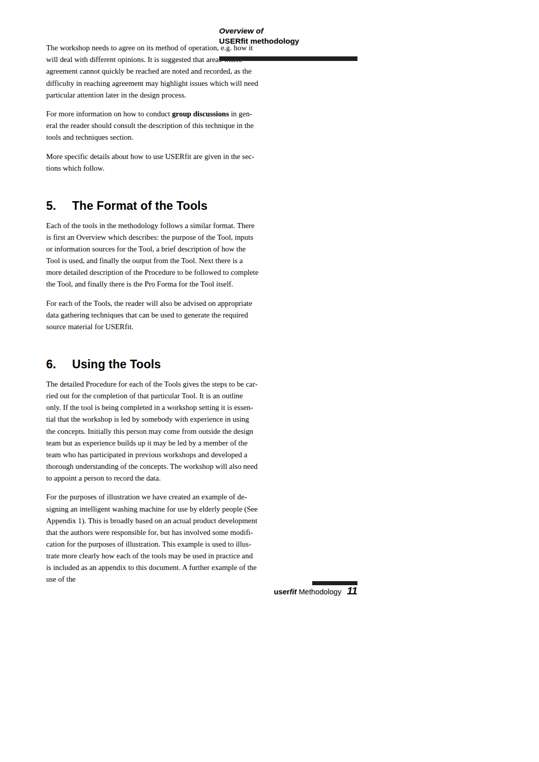Overview of
USERfit methodology
The workshop needs to agree on its method of operation, e.g. how it will deal with different opinions. It is suggested that areas where agreement cannot quickly be reached are noted and recorded, as the difficulty in reaching agreement may highlight issues which will need particular attention later in the design process.
For more information on how to conduct group discussions in general the reader should consult the description of this technique in the tools and techniques section.
More specific details about how to use USERfit are given in the sections which follow.
5. The Format of the Tools
Each of the tools in the methodology follows a similar format. There is first an Overview which describes: the purpose of the Tool, inputs or information sources for the Tool, a brief description of how the Tool is used, and finally the output from the Tool. Next there is a more detailed description of the Procedure to be followed to complete the Tool, and finally there is the Pro Forma for the Tool itself.
For each of the Tools, the reader will also be advised on appropriate data gathering techniques that can be used to generate the required source material for USERfit.
6. Using the Tools
The detailed Procedure for each of the Tools gives the steps to be carried out for the completion of that particular Tool. It is an outline only. If the tool is being completed in a workshop setting it is essential that the workshop is led by somebody with experience in using the concepts. Initially this person may come from outside the design team but as experience builds up it may be led by a member of the team who has participated in previous workshops and developed a thorough understanding of the concepts. The workshop will also need to appoint a person to record the data.
For the purposes of illustration we have created an example of designing an intelligent washing machine for use by elderly people (See Appendix 1). This is broadly based on an actual product development that the authors were responsible for, but has involved some modification for the purposes of illustration. This example is used to illustrate more clearly how each of the tools may be used in practice and is included as an appendix to this document. A further example of the use of the
userfit Methodology 11